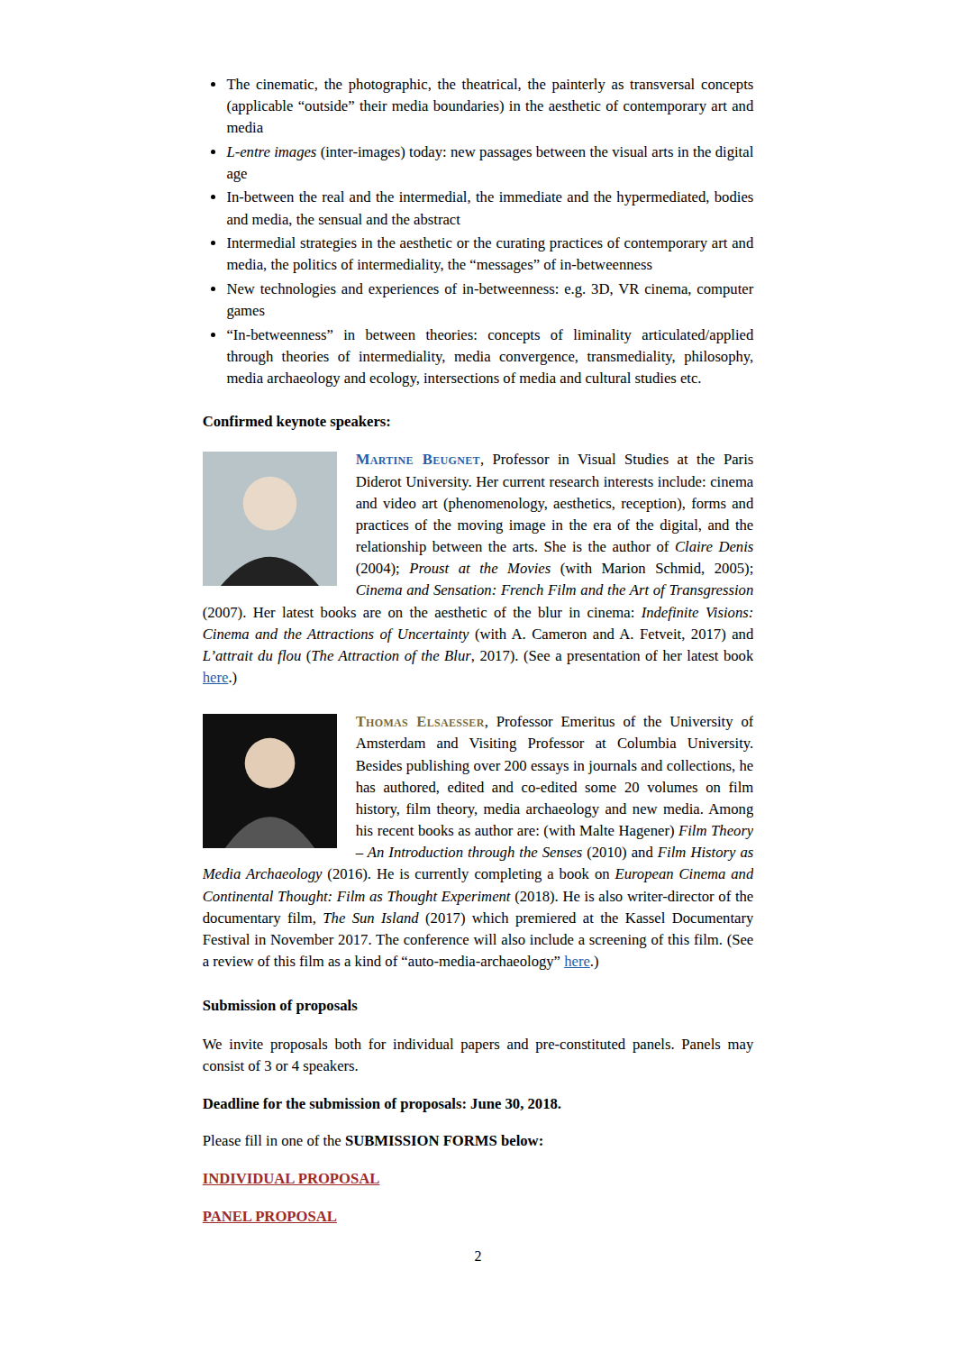The cinematic, the photographic, the theatrical, the painterly as transversal concepts (applicable “outside” their media boundaries) in the aesthetic of contemporary art and media
L-entre images (inter-images) today: new passages between the visual arts in the digital age
In-between the real and the intermedial, the immediate and the hypermediated, bodies and media, the sensual and the abstract
Intermedial strategies in the aesthetic or the curating practices of contemporary art and media, the politics of intermediality, the “messages” of in-betweenness
New technologies and experiences of in-betweenness: e.g. 3D, VR cinema, computer games
“In-betweenness” in between theories: concepts of liminality articulated/applied through theories of intermediality, media convergence, transmediality, philosophy, media archaeology and ecology, intersections of media and cultural studies etc.
Confirmed keynote speakers:
Martine Beugnet, Professor in Visual Studies at the Paris Diderot University. Her current research interests include: cinema and video art (phenomenology, aesthetics, reception), forms and practices of the moving image in the era of the digital, and the relationship between the arts. She is the author of Claire Denis (2004); Proust at the Movies (with Marion Schmid, 2005); Cinema and Sensation: French Film and the Art of Transgression (2007). Her latest books are on the aesthetic of the blur in cinema: Indefinite Visions: Cinema and the Attractions of Uncertainty (with A. Cameron and A. Fetveit, 2017) and L’attrait du flou (The Attraction of the Blur, 2017). (See a presentation of her latest book here.)
Thomas Elsaesser, Professor Emeritus of the University of Amsterdam and Visiting Professor at Columbia University. Besides publishing over 200 essays in journals and collections, he has authored, edited and co-edited some 20 volumes on film history, film theory, media archaeology and new media. Among his recent books as author are: (with Malte Hagener) Film Theory – An Introduction through the Senses (2010) and Film History as Media Archaeology (2016). He is currently completing a book on European Cinema and Continental Thought: Film as Thought Experiment (2018). He is also writer-director of the documentary film, The Sun Island (2017) which premiered at the Kassel Documentary Festival in November 2017. The conference will also include a screening of this film. (See a review of this film as a kind of “auto-media-archaeology” here.)
Submission of proposals
We invite proposals both for individual papers and pre-constituted panels. Panels may consist of 3 or 4 speakers.
Deadline for the submission of proposals: June 30, 2018.
Please fill in one of the SUBMISSION FORMS below:
INDIVIDUAL PROPOSAL PANEL PROPOSAL
2